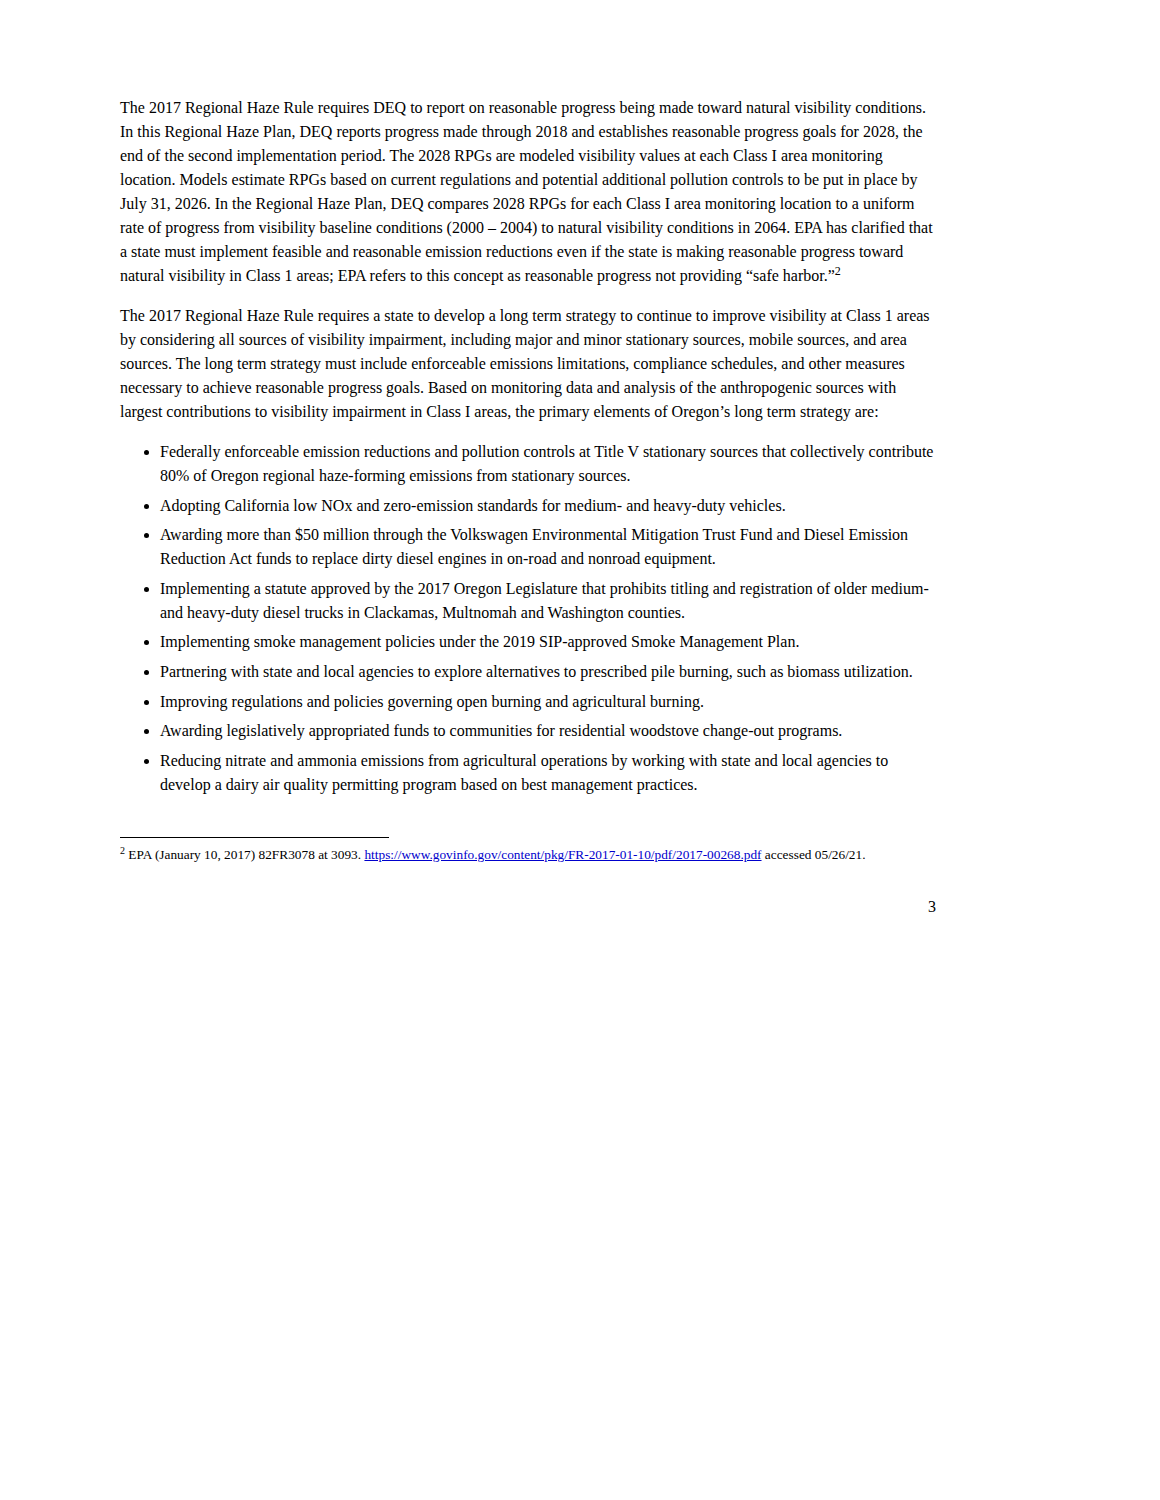The 2017 Regional Haze Rule requires DEQ to report on reasonable progress being made toward natural visibility conditions. In this Regional Haze Plan, DEQ reports progress made through 2018 and establishes reasonable progress goals for 2028, the end of the second implementation period. The 2028 RPGs are modeled visibility values at each Class I area monitoring location. Models estimate RPGs based on current regulations and potential additional pollution controls to be put in place by July 31, 2026. In the Regional Haze Plan, DEQ compares 2028 RPGs for each Class I area monitoring location to a uniform rate of progress from visibility baseline conditions (2000 – 2004) to natural visibility conditions in 2064. EPA has clarified that a state must implement feasible and reasonable emission reductions even if the state is making reasonable progress toward natural visibility in Class 1 areas; EPA refers to this concept as reasonable progress not providing “safe harbor.”2
The 2017 Regional Haze Rule requires a state to develop a long term strategy to continue to improve visibility at Class 1 areas by considering all sources of visibility impairment, including major and minor stationary sources, mobile sources, and area sources. The long term strategy must include enforceable emissions limitations, compliance schedules, and other measures necessary to achieve reasonable progress goals. Based on monitoring data and analysis of the anthropogenic sources with largest contributions to visibility impairment in Class I areas, the primary elements of Oregon’s long term strategy are:
Federally enforceable emission reductions and pollution controls at Title V stationary sources that collectively contribute 80% of Oregon regional haze-forming emissions from stationary sources.
Adopting California low NOx and zero-emission standards for medium- and heavy-duty vehicles.
Awarding more than $50 million through the Volkswagen Environmental Mitigation Trust Fund and Diesel Emission Reduction Act funds to replace dirty diesel engines in on-road and nonroad equipment.
Implementing a statute approved by the 2017 Oregon Legislature that prohibits titling and registration of older medium- and heavy-duty diesel trucks in Clackamas, Multnomah and Washington counties.
Implementing smoke management policies under the 2019 SIP-approved Smoke Management Plan.
Partnering with state and local agencies to explore alternatives to prescribed pile burning, such as biomass utilization.
Improving regulations and policies governing open burning and agricultural burning.
Awarding legislatively appropriated funds to communities for residential woodstove change-out programs.
Reducing nitrate and ammonia emissions from agricultural operations by working with state and local agencies to develop a dairy air quality permitting program based on best management practices.
2 EPA (January 10, 2017) 82FR3078 at 3093. https://www.govinfo.gov/content/pkg/FR-2017-01-10/pdf/2017-00268.pdf accessed 05/26/21.
3